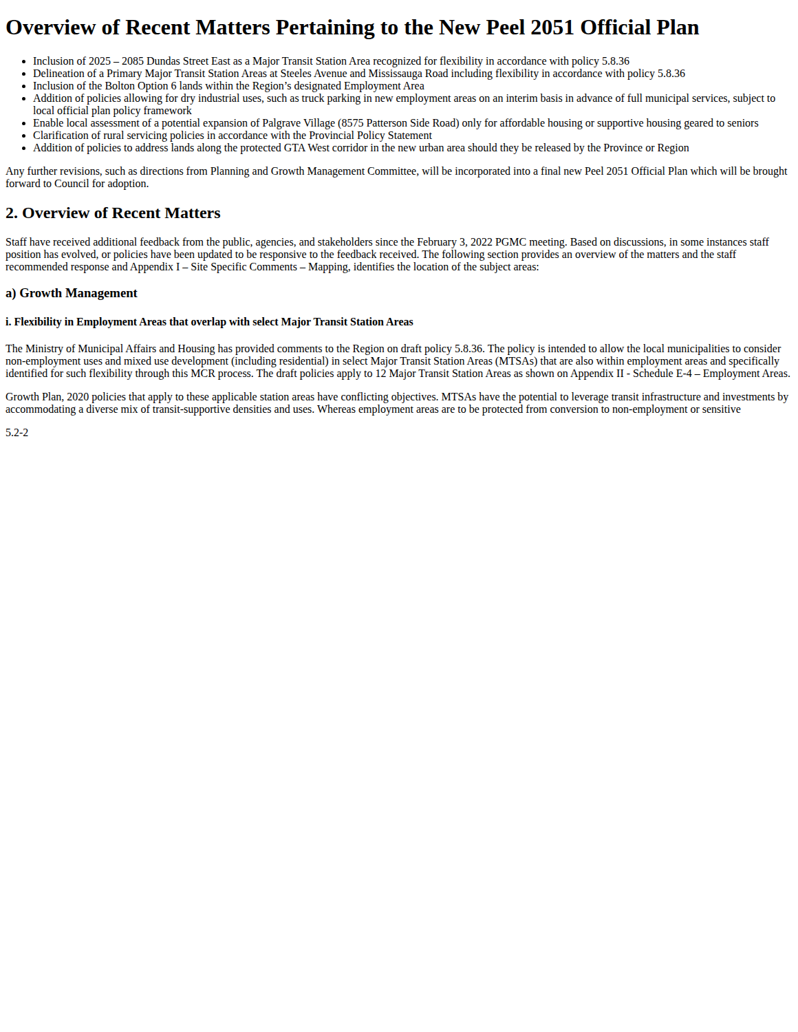Overview of Recent Matters Pertaining to the New Peel 2051 Official Plan
Inclusion of 2025 – 2085 Dundas Street East as a Major Transit Station Area recognized for flexibility in accordance with policy 5.8.36
Delineation of a Primary Major Transit Station Areas at Steeles Avenue and Mississauga Road including flexibility in accordance with policy 5.8.36
Inclusion of the Bolton Option 6 lands within the Region’s designated Employment Area
Addition of policies allowing for dry industrial uses, such as truck parking in new employment areas on an interim basis in advance of full municipal services, subject to local official plan policy framework
Enable local assessment of a potential expansion of Palgrave Village (8575 Patterson Side Road) only for affordable housing or supportive housing geared to seniors
Clarification of rural servicing policies in accordance with the Provincial Policy Statement
Addition of policies to address lands along the protected GTA West corridor in the new urban area should they be released by the Province or Region
Any further revisions, such as directions from Planning and Growth Management Committee, will be incorporated into a final new Peel 2051 Official Plan which will be brought forward to Council for adoption.
2. Overview of Recent Matters
Staff have received additional feedback from the public, agencies, and stakeholders since the February 3, 2022 PGMC meeting. Based on discussions, in some instances staff position has evolved, or policies have been updated to be responsive to the feedback received. The following section provides an overview of the matters and the staff recommended response and Appendix I – Site Specific Comments – Mapping, identifies the location of the subject areas:
a) Growth Management
i. Flexibility in Employment Areas that overlap with select Major Transit Station Areas
The Ministry of Municipal Affairs and Housing has provided comments to the Region on draft policy 5.8.36. The policy is intended to allow the local municipalities to consider non-employment uses and mixed use development (including residential) in select Major Transit Station Areas (MTSAs) that are also within employment areas and specifically identified for such flexibility through this MCR process. The draft policies apply to 12 Major Transit Station Areas as shown on Appendix II - Schedule E-4 – Employment Areas.
Growth Plan, 2020 policies that apply to these applicable station areas have conflicting objectives. MTSAs have the potential to leverage transit infrastructure and investments by accommodating a diverse mix of transit-supportive densities and uses. Whereas employment areas are to be protected from conversion to non-employment or sensitive
5.2-2